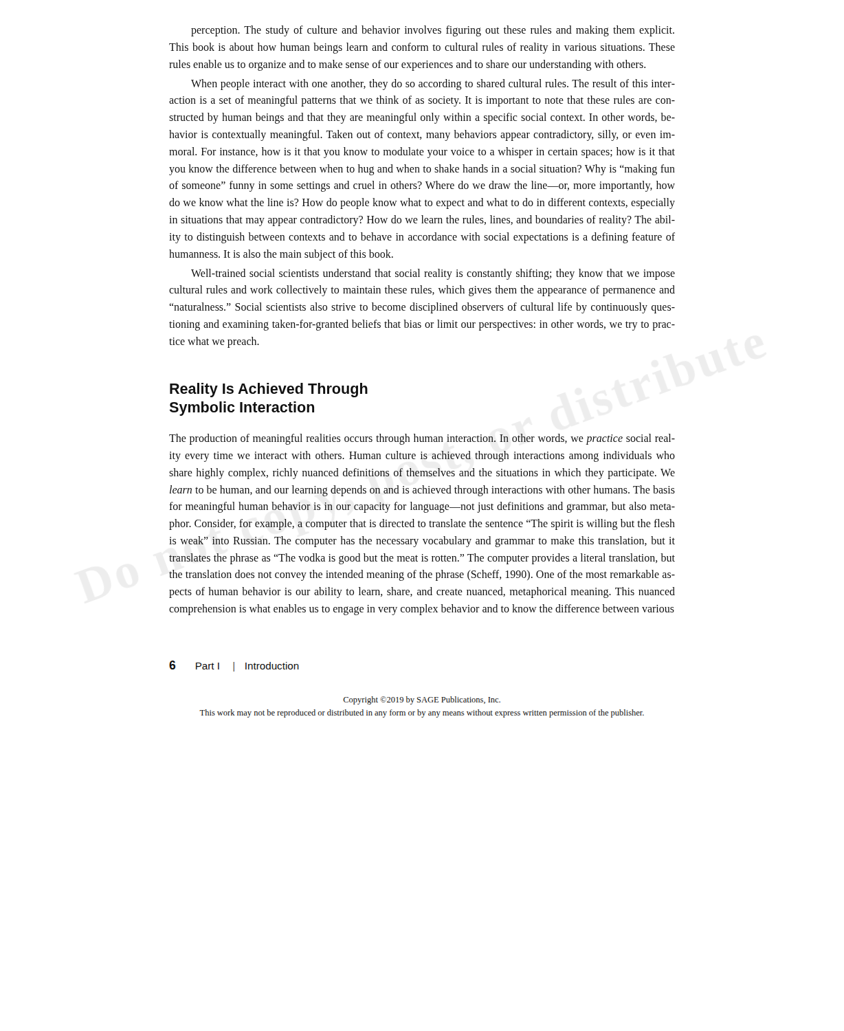Do not copy, post, or distribute
perception. The study of culture and behavior involves figuring out these rules and making them explicit. This book is about how human beings learn and conform to cultural rules of reality in various situations. These rules enable us to organize and to make sense of our experiences and to share our understanding with others.
When people interact with one another, they do so according to shared cultural rules. The result of this interaction is a set of meaningful patterns that we think of as society. It is important to note that these rules are constructed by human beings and that they are meaningful only within a specific social context. In other words, behavior is contextually meaningful. Taken out of context, many behaviors appear contradictory, silly, or even immoral. For instance, how is it that you know to modulate your voice to a whisper in certain spaces; how is it that you know the difference between when to hug and when to shake hands in a social situation? Why is “making fun of someone” funny in some settings and cruel in others? Where do we draw the line—or, more importantly, how do we know what the line is? How do people know what to expect and what to do in different contexts, especially in situations that may appear contradictory? How do we learn the rules, lines, and boundaries of reality? The ability to distinguish between contexts and to behave in accordance with social expectations is a defining feature of humanness. It is also the main subject of this book.
Well-trained social scientists understand that social reality is constantly shifting; they know that we impose cultural rules and work collectively to maintain these rules, which gives them the appearance of permanence and “naturalness.” Social scientists also strive to become disciplined observers of cultural life by continuously questioning and examining taken-for-granted beliefs that bias or limit our perspectives: in other words, we try to practice what we preach.
Reality Is Achieved Through
Symbolic Interaction
The production of meaningful realities occurs through human interaction. In other words, we practice social reality every time we interact with others. Human culture is achieved through interactions among individuals who share highly complex, richly nuanced definitions of themselves and the situations in which they participate. We learn to be human, and our learning depends on and is achieved through interactions with other humans. The basis for meaningful human behavior is in our capacity for language—not just definitions and grammar, but also metaphor. Consider, for example, a computer that is directed to translate the sentence “The spirit is willing but the flesh is weak” into Russian. The computer has the necessary vocabulary and grammar to make this translation, but it translates the phrase as “The vodka is good but the meat is rotten.” The computer provides a literal translation, but the translation does not convey the intended meaning of the phrase (Scheff, 1990). One of the most remarkable aspects of human behavior is our ability to learn, share, and create nuanced, metaphorical meaning. This nuanced comprehension is what enables us to engage in very complex behavior and to know the difference between various
6 Part I|Introduction
Copyright ©2019 by SAGE Publications, Inc.
This work may not be reproduced or distributed in any form or by any means without express written permission of the publisher.